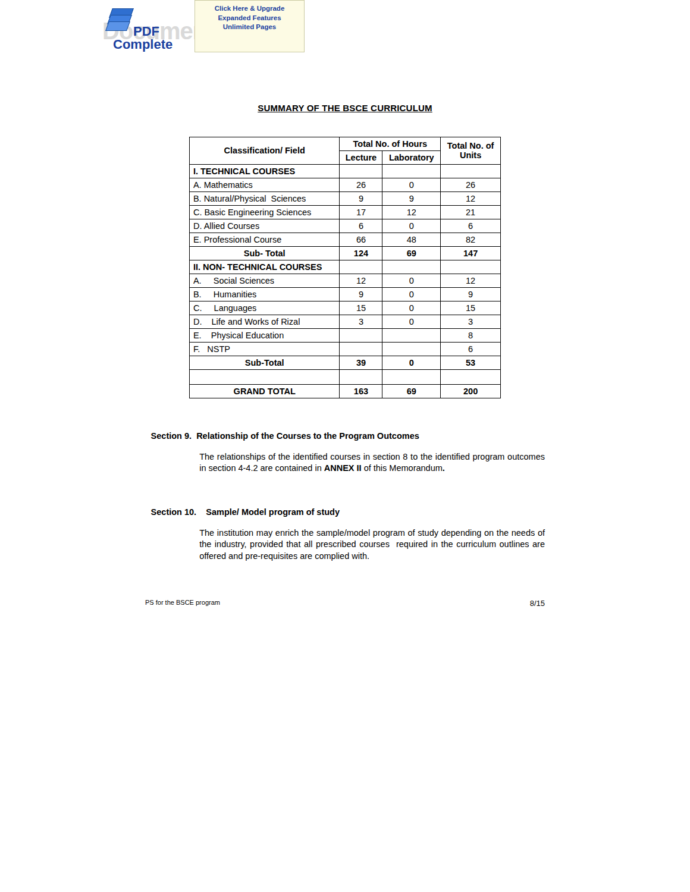Documents
Click Here & Upgrade Expanded Features Unlimited Pages
PDF
Complete
SUMMARY OF THE BSCE CURRICULUM
| Classification/ Field | Total No. of Hours | Total No. of Units |
| --- | --- | --- |
| Lecture | Laboratory |
| I. TECHNICAL COURSES | | | |
| A. Mathematics | 26 | 0 | 26 |
| B. Natural/Physical Sciences | 9 | 9 | 12 |
| C. Basic Engineering Sciences | 17 | 12 | 21 |
| D. Allied Courses | 6 | 0 | 6 |
| E. Professional Course | 66 | 48 | 82 |
| Sub- Total | 124 | 69 | 147 |
| II. NON- TECHNICAL COURSES | | | |
| A. Social Sciences | 12 | 0 | 12 |
| B. Humanities | 9 | 0 | 9 |
| C. Languages | 15 | 0 | 15 |
| D. Life and Works of Rizal | 3 | 0 | 3 |
| E. Physical Education | | | 8 |
| F. NSTP | | | 6 |
| Sub-Total | 39 | 0 | 53 |
| GRAND TOTAL | 163 | 69 | 200 |
Section 9. Relationship of the Courses to the Program Outcomes
The relationships of the identified courses in section 8 to the identified program outcomes in section 4-4.2 are contained in ANNEX II of this Memorandum.
Section 10. Sample/ Model program of study
The institution may enrich the sample/model program of study depending on the needs of the industry, provided that all prescribed courses required in the curriculum outlines are offered and pre-requisites are complied with.
PS for the BSCE program 8/15